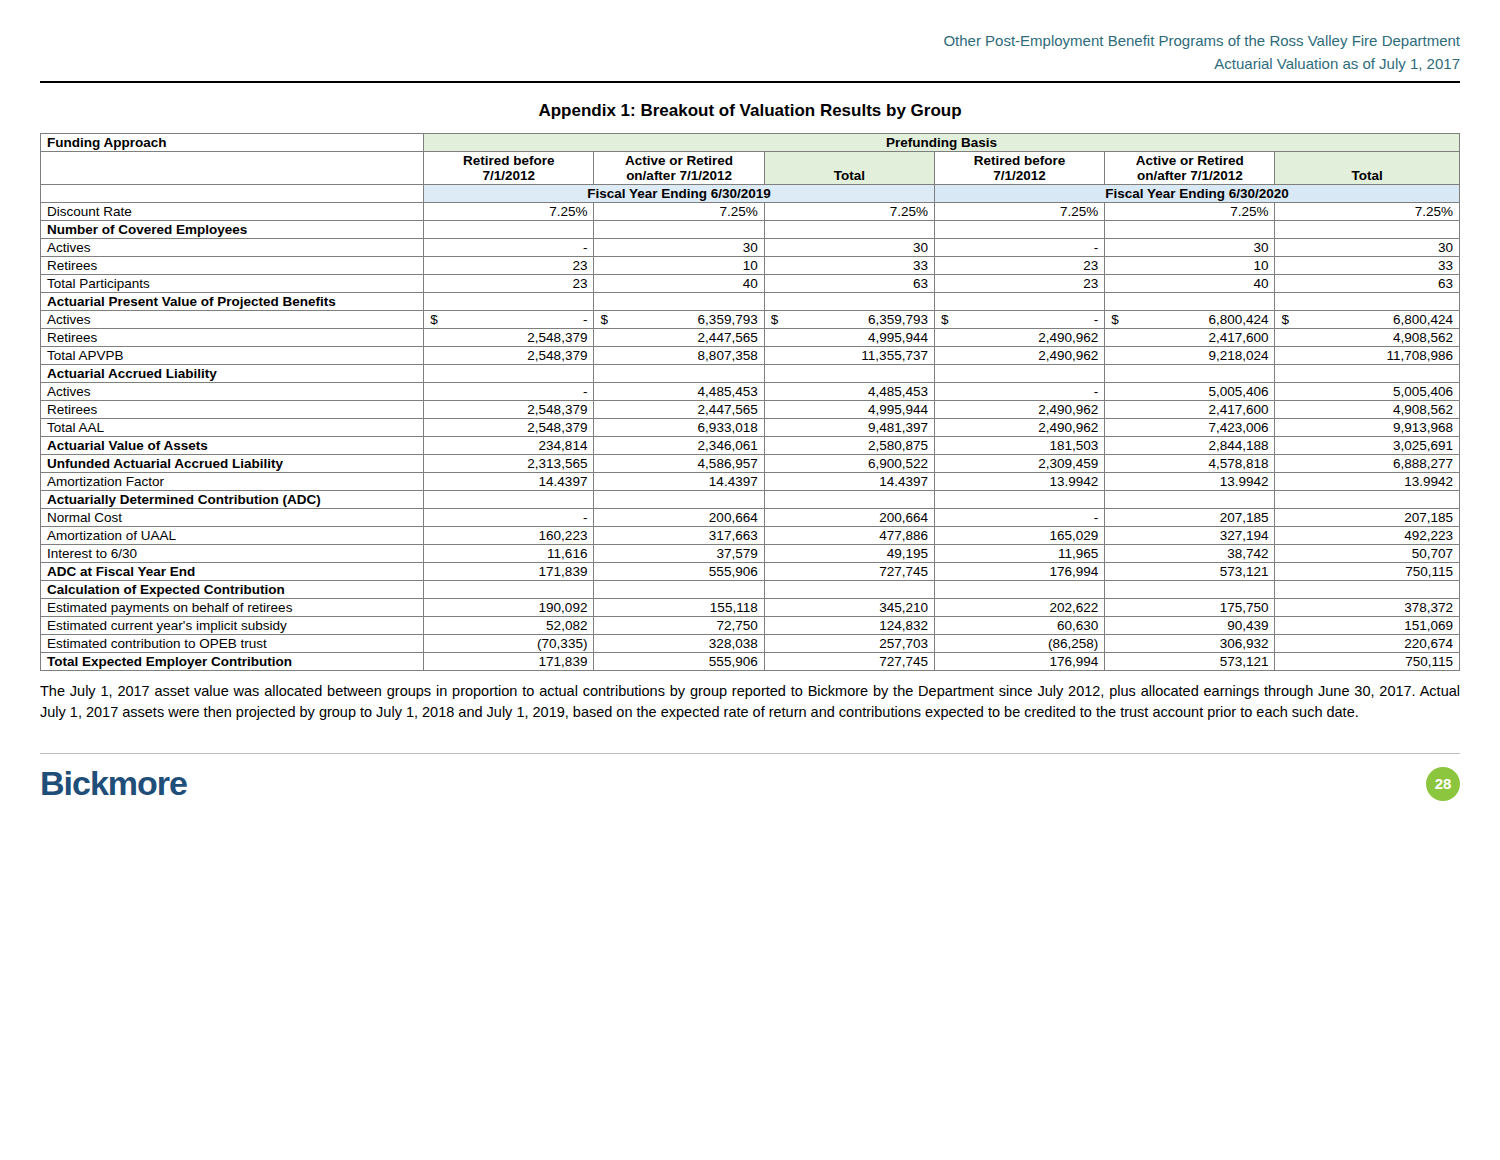Other Post-Employment Benefit Programs of the Ross Valley Fire Department
Actuarial Valuation as of July 1, 2017
Appendix 1: Breakout of Valuation Results by Group
| Funding Approach | Prefunding Basis |
| | Retired before 7/1/2012 | Active or Retired on/after 7/1/2012 | Total | Retired before 7/1/2012 | Active or Retired on/after 7/1/2012 | Total |
| | Fiscal Year Ending 6/30/2019 | Fiscal Year Ending 6/30/2020 |
| Discount Rate | 7.25% | 7.25% | 7.25% | 7.25% | 7.25% | 7.25% |
| Number of Covered Employees | | | | | | |
| Actives | - | 30 | 30 | - | 30 | 30 |
| Retirees | 23 | 10 | 33 | 23 | 10 | 33 |
| Total Participants | 23 | 40 | 63 | 23 | 40 | 63 |
| Actuarial Present Value of Projected Benefits | | | | | | |
| Actives | $ - | $ 6,359,793 | $ 6,359,793 | $ - | $ 6,800,424 | $ 6,800,424 |
| Retirees | 2,548,379 | 2,447,565 | 4,995,944 | 2,490,962 | 2,417,600 | 4,908,562 |
| Total APVPB | 2,548,379 | 8,807,358 | 11,355,737 | 2,490,962 | 9,218,024 | 11,708,986 |
| Actuarial Accrued Liability | | | | | | |
| Actives | - | 4,485,453 | 4,485,453 | - | 5,005,406 | 5,005,406 |
| Retirees | 2,548,379 | 2,447,565 | 4,995,944 | 2,490,962 | 2,417,600 | 4,908,562 |
| Total AAL | 2,548,379 | 6,933,018 | 9,481,397 | 2,490,962 | 7,423,006 | 9,913,968 |
| Actuarial Value of Assets | 234,814 | 2,346,061 | 2,580,875 | 181,503 | 2,844,188 | 3,025,691 |
| Unfunded Actuarial Accrued Liability | 2,313,565 | 4,586,957 | 6,900,522 | 2,309,459 | 4,578,818 | 6,888,277 |
| Amortization Factor | 14.4397 | 14.4397 | 14.4397 | 13.9942 | 13.9942 | 13.9942 |
| Actuarially Determined Contribution (ADC) | | | | | | |
| Normal Cost | - | 200,664 | 200,664 | - | 207,185 | 207,185 |
| Amortization of UAAL | 160,223 | 317,663 | 477,886 | 165,029 | 327,194 | 492,223 |
| Interest to 6/30 | 11,616 | 37,579 | 49,195 | 11,965 | 38,742 | 50,707 |
| ADC at Fiscal Year End | 171,839 | 555,906 | 727,745 | 176,994 | 573,121 | 750,115 |
| Calculation of Expected Contribution | | | | | | |
| Estimated payments on behalf of retirees | 190,092 | 155,118 | 345,210 | 202,622 | 175,750 | 378,372 |
| Estimated current year's implicit subsidy | 52,082 | 72,750 | 124,832 | 60,630 | 90,439 | 151,069 |
| Estimated contribution to OPEB trust | (70,335) | 328,038 | 257,703 | (86,258) | 306,932 | 220,674 |
| Total Expected Employer Contribution | 171,839 | 555,906 | 727,745 | 176,994 | 573,121 | 750,115 |
The July 1, 2017 asset value was allocated between groups in proportion to actual contributions by group reported to Bickmore by the Department since July 2012, plus allocated earnings through June 30, 2017. Actual July 1, 2017 assets were then projected by group to July 1, 2018 and July 1, 2019, based on the expected rate of return and contributions expected to be credited to the trust account prior to each such date.
Bickmore
28